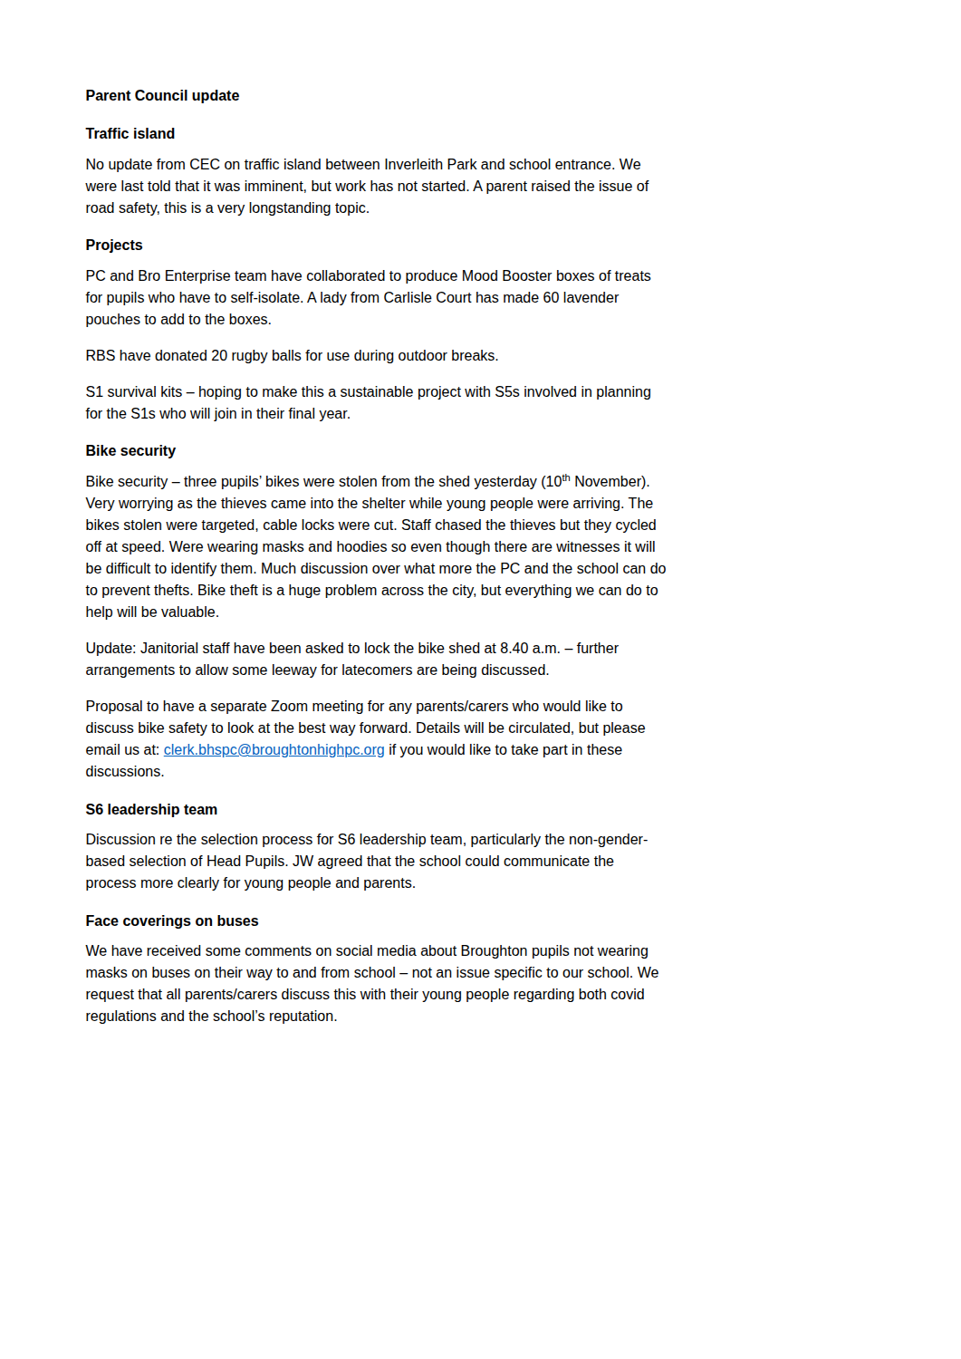Parent Council update
Traffic island
No update from CEC on traffic island between Inverleith Park and school entrance. We were last told that it was imminent, but work has not started. A parent raised the issue of road safety, this is a very longstanding topic.
Projects
PC and Bro Enterprise team have collaborated to produce Mood Booster boxes of treats for pupils who have to self-isolate. A lady from Carlisle Court has made 60 lavender pouches to add to the boxes.
RBS have donated 20 rugby balls for use during outdoor breaks.
S1 survival kits – hoping to make this a sustainable project with S5s involved in planning for the S1s who will join in their final year.
Bike security
Bike security – three pupils’ bikes were stolen from the shed yesterday (10th November). Very worrying as the thieves came into the shelter while young people were arriving. The bikes stolen were targeted, cable locks were cut. Staff chased the thieves but they cycled off at speed. Were wearing masks and hoodies so even though there are witnesses it will be difficult to identify them. Much discussion over what more the PC and the school can do to prevent thefts. Bike theft is a huge problem across the city, but everything we can do to help will be valuable.
Update: Janitorial staff have been asked to lock the bike shed at 8.40 a.m. – further arrangements to allow some leeway for latecomers are being discussed.
Proposal to have a separate Zoom meeting for any parents/carers who would like to discuss bike safety to look at the best way forward. Details will be circulated, but please email us at: clerk.bhspc@broughtonhighpc.org if you would like to take part in these discussions.
S6 leadership team
Discussion re the selection process for S6 leadership team, particularly the non-gender-based selection of Head Pupils. JW agreed that the school could communicate the process more clearly for young people and parents.
Face coverings on buses
We have received some comments on social media about Broughton pupils not wearing masks on buses on their way to and from school – not an issue specific to our school. We request that all parents/carers discuss this with their young people regarding both covid regulations and the school’s reputation.